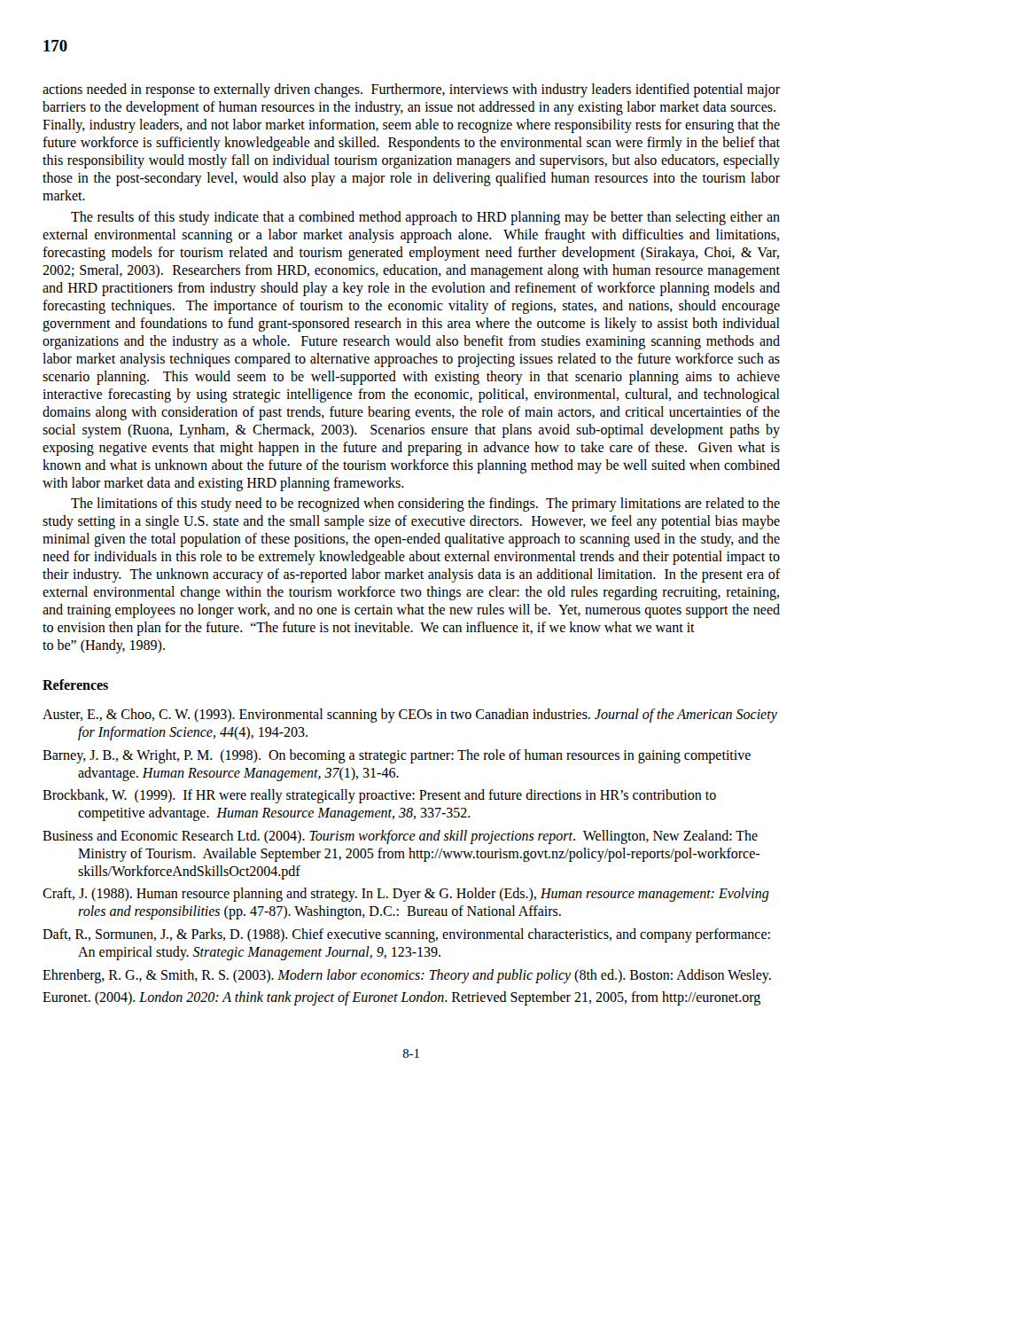170
actions needed in response to externally driven changes. Furthermore, interviews with industry leaders identified potential major barriers to the development of human resources in the industry, an issue not addressed in any existing labor market data sources. Finally, industry leaders, and not labor market information, seem able to recognize where responsibility rests for ensuring that the future workforce is sufficiently knowledgeable and skilled. Respondents to the environmental scan were firmly in the belief that this responsibility would mostly fall on individual tourism organization managers and supervisors, but also educators, especially those in the post-secondary level, would also play a major role in delivering qualified human resources into the tourism labor market.
The results of this study indicate that a combined method approach to HRD planning may be better than selecting either an external environmental scanning or a labor market analysis approach alone. While fraught with difficulties and limitations, forecasting models for tourism related and tourism generated employment need further development (Sirakaya, Choi, & Var, 2002; Smeral, 2003). Researchers from HRD, economics, education, and management along with human resource management and HRD practitioners from industry should play a key role in the evolution and refinement of workforce planning models and forecasting techniques. The importance of tourism to the economic vitality of regions, states, and nations, should encourage government and foundations to fund grant-sponsored research in this area where the outcome is likely to assist both individual organizations and the industry as a whole. Future research would also benefit from studies examining scanning methods and labor market analysis techniques compared to alternative approaches to projecting issues related to the future workforce such as scenario planning. This would seem to be well-supported with existing theory in that scenario planning aims to achieve interactive forecasting by using strategic intelligence from the economic, political, environmental, cultural, and technological domains along with consideration of past trends, future bearing events, the role of main actors, and critical uncertainties of the social system (Ruona, Lynham, & Chermack, 2003). Scenarios ensure that plans avoid sub-optimal development paths by exposing negative events that might happen in the future and preparing in advance how to take care of these. Given what is known and what is unknown about the future of the tourism workforce this planning method may be well suited when combined with labor market data and existing HRD planning frameworks.
The limitations of this study need to be recognized when considering the findings. The primary limitations are related to the study setting in a single U.S. state and the small sample size of executive directors. However, we feel any potential bias maybe minimal given the total population of these positions, the open-ended qualitative approach to scanning used in the study, and the need for individuals in this role to be extremely knowledgeable about external environmental trends and their potential impact to their industry. The unknown accuracy of as-reported labor market analysis data is an additional limitation. In the present era of external environmental change within the tourism workforce two things are clear: the old rules regarding recruiting, retaining, and training employees no longer work, and no one is certain what the new rules will be. Yet, numerous quotes support the need to envision then plan for the future. “The future is not inevitable. We can influence it, if we know what we want it
to be” (Handy, 1989).
References
Auster, E., & Choo, C. W. (1993). Environmental scanning by CEOs in two Canadian industries. Journal of the American Society for Information Science, 44(4), 194-203.
Barney, J. B., & Wright, P. M. (1998). On becoming a strategic partner: The role of human resources in gaining competitive advantage. Human Resource Management, 37(1), 31-46.
Brockbank, W. (1999). If HR were really strategically proactive: Present and future directions in HR’s contribution to competitive advantage. Human Resource Management, 38, 337-352.
Business and Economic Research Ltd. (2004). Tourism workforce and skill projections report. Wellington, New Zealand: The Ministry of Tourism. Available September 21, 2005 from http://www.tourism.govt.nz/policy/pol-reports/pol-workforce-skills/WorkforceAndSkillsOct2004.pdf
Craft, J. (1988). Human resource planning and strategy. In L. Dyer & G. Holder (Eds.), Human resource management: Evolving roles and responsibilities (pp. 47-87). Washington, D.C.: Bureau of National Affairs.
Daft, R., Sormunen, J., & Parks, D. (1988). Chief executive scanning, environmental characteristics, and company performance: An empirical study. Strategic Management Journal, 9, 123-139.
Ehrenberg, R. G., & Smith, R. S. (2003). Modern labor economics: Theory and public policy (8th ed.). Boston: Addison Wesley.
Euronet. (2004). London 2020: A think tank project of Euronet London. Retrieved September 21, 2005, from http://euronet.org
8-1